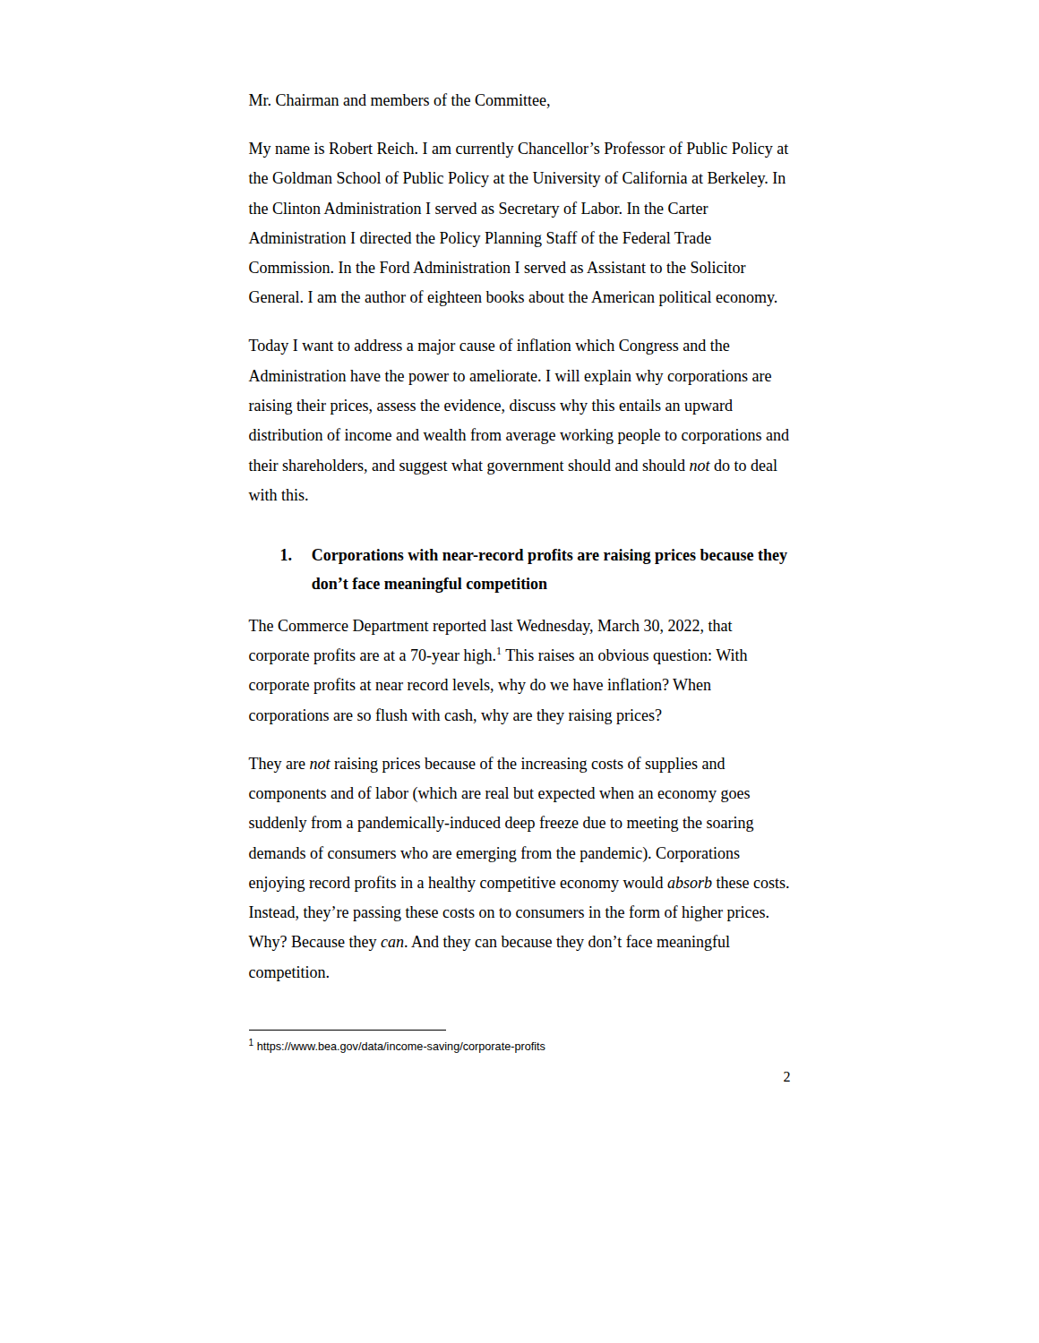Mr. Chairman and members of the Committee,
My name is Robert Reich. I am currently Chancellor’s Professor of Public Policy at the Goldman School of Public Policy at the University of California at Berkeley. In the Clinton Administration I served as Secretary of Labor. In the Carter Administration I directed the Policy Planning Staff of the Federal Trade Commission. In the Ford Administration I served as Assistant to the Solicitor General. I am the author of eighteen books about the American political economy.
Today I want to address a major cause of inflation which Congress and the Administration have the power to ameliorate. I will explain why corporations are raising their prices, assess the evidence, discuss why this entails an upward distribution of income and wealth from average working people to corporations and their shareholders, and suggest what government should and should not do to deal with this.
Corporations with near-record profits are raising prices because they don’t face meaningful competition
The Commerce Department reported last Wednesday, March 30, 2022, that corporate profits are at a 70-year high.1 This raises an obvious question: With corporate profits at near record levels, why do we have inflation? When corporations are so flush with cash, why are they raising prices?
They are not raising prices because of the increasing costs of supplies and components and of labor (which are real but expected when an economy goes suddenly from a pandemically-induced deep freeze due to meeting the soaring demands of consumers who are emerging from the pandemic). Corporations enjoying record profits in a healthy competitive economy would absorb these costs. Instead, they’re passing these costs on to consumers in the form of higher prices. Why? Because they can. And they can because they don’t face meaningful competition.
1 https://www.bea.gov/data/income-saving/corporate-profits
2